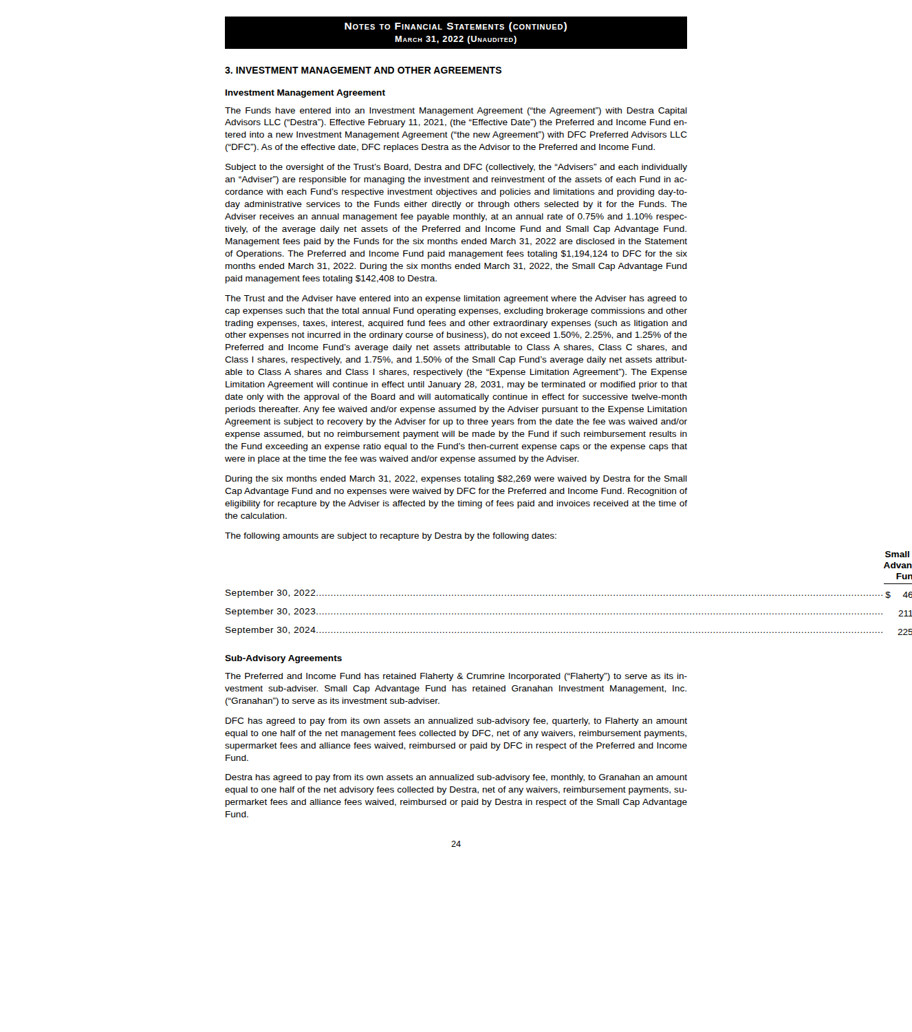Notes to Financial Statements (continued)
March 31, 2022 (Unaudited)
3. INVESTMENT MANAGEMENT AND OTHER AGREEMENTS
Investment Management Agreement
The Funds have entered into an Investment Management Agreement (“the Agreement”) with Destra Capital Advisors LLC (“Destra”). Effective February 11, 2021, (the “Effective Date”) the Preferred and Income Fund entered into a new Investment Management Agreement (“the new Agreement”) with DFC Preferred Advisors LLC (“DFC”). As of the effective date, DFC replaces Destra as the Advisor to the Preferred and Income Fund.
Subject to the oversight of the Trust’s Board, Destra and DFC (collectively, the “Advisers” and each individually an “Adviser”) are responsible for managing the investment and reinvestment of the assets of each Fund in accordance with each Fund’s respective investment objectives and policies and limitations and providing day-to-day administrative services to the Funds either directly or through others selected by it for the Funds. The Adviser receives an annual management fee payable monthly, at an annual rate of 0.75% and 1.10% respectively, of the average daily net assets of the Preferred and Income Fund and Small Cap Advantage Fund. Management fees paid by the Funds for the six months ended March 31, 2022 are disclosed in the Statement of Operations. The Preferred and Income Fund paid management fees totaling $1,194,124 to DFC for the six months ended March 31, 2022. During the six months ended March 31, 2022, the Small Cap Advantage Fund paid management fees totaling $142,408 to Destra.
The Trust and the Adviser have entered into an expense limitation agreement where the Adviser has agreed to cap expenses such that the total annual Fund operating expenses, excluding brokerage commissions and other trading expenses, taxes, interest, acquired fund fees and other extraordinary expenses (such as litigation and other expenses not incurred in the ordinary course of business), do not exceed 1.50%, 2.25%, and 1.25% of the Preferred and Income Fund’s average daily net assets attributable to Class A shares, Class C shares, and Class I shares, respectively, and 1.75%, and 1.50% of the Small Cap Fund’s average daily net assets attributable to Class A shares and Class I shares, respectively (the “Expense Limitation Agreement”). The Expense Limitation Agreement will continue in effect until January 28, 2031, may be terminated or modified prior to that date only with the approval of the Board and will automatically continue in effect for successive twelve-month periods thereafter. Any fee waived and/or expense assumed by the Adviser pursuant to the Expense Limitation Agreement is subject to recovery by the Adviser for up to three years from the date the fee was waived and/or expense assumed, but no reimbursement payment will be made by the Fund if such reimbursement results in the Fund exceeding an expense ratio equal to the Fund’s then-current expense caps or the expense caps that were in place at the time the fee was waived and/or expense assumed by the Adviser.
During the six months ended March 31, 2022, expenses totaling $82,269 were waived by Destra for the Small Cap Advantage Fund and no expenses were waived by DFC for the Preferred and Income Fund. Recognition of eligibility for recapture by the Adviser is affected by the timing of fees paid and invoices received at the time of the calculation.
The following amounts are subject to recapture by Destra by the following dates:
| | Small Cap Advantage Fund |
| --- | --- |
| September 30, 2022................................................................................................................................................................................................. | $ | 46,694 |
| September 30, 2023................................................................................................................................................................................................. | | 211,052 |
| September 30, 2024................................................................................................................................................................................................. | | 225,041 |
Sub-Advisory Agreements
The Preferred and Income Fund has retained Flaherty & Crumrine Incorporated (“Flaherty”) to serve as its investment sub-adviser. Small Cap Advantage Fund has retained Granahan Investment Management, Inc. (“Granahan”) to serve as its investment sub-adviser.
DFC has agreed to pay from its own assets an annualized sub-advisory fee, quarterly, to Flaherty an amount equal to one half of the net management fees collected by DFC, net of any waivers, reimbursement payments, supermarket fees and alliance fees waived, reimbursed or paid by DFC in respect of the Preferred and Income Fund.
Destra has agreed to pay from its own assets an annualized sub-advisory fee, monthly, to Granahan an amount equal to one half of the net advisory fees collected by Destra, net of any waivers, reimbursement payments, supermarket fees and alliance fees waived, reimbursed or paid by Destra in respect of the Small Cap Advantage Fund.
24